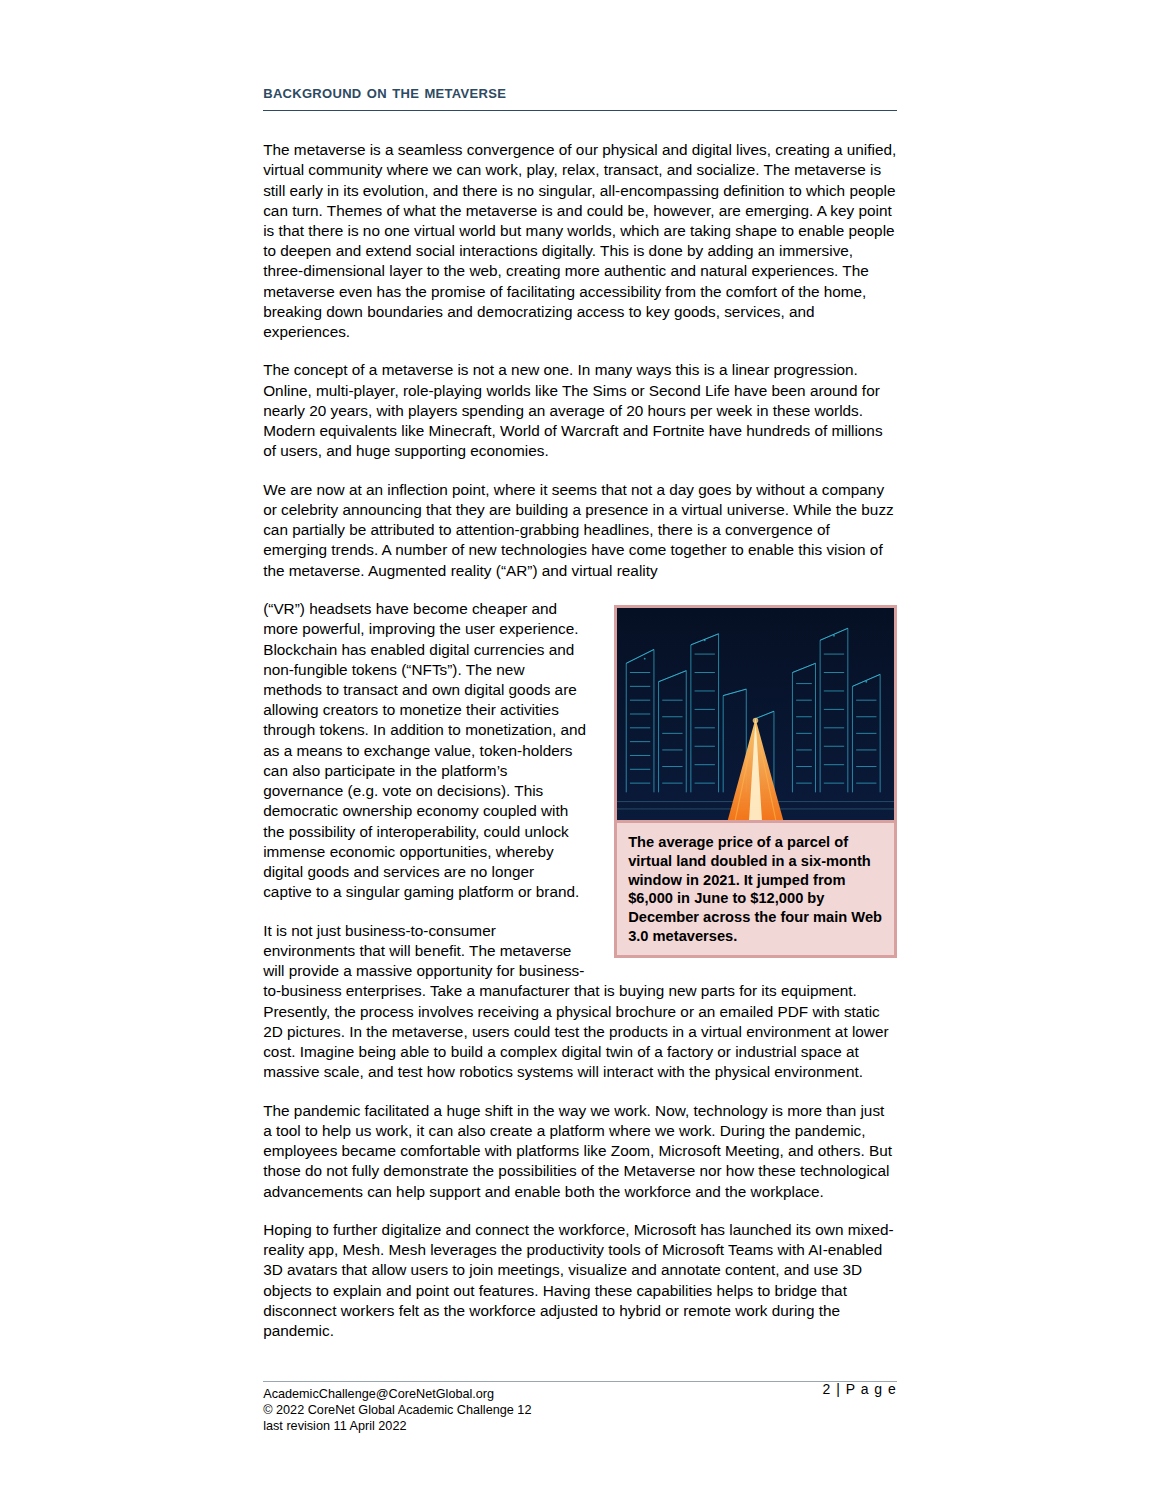Background on the Metaverse
The metaverse is a seamless convergence of our physical and digital lives, creating a unified, virtual community where we can work, play, relax, transact, and socialize. The metaverse is still early in its evolution, and there is no singular, all-encompassing definition to which people can turn. Themes of what the metaverse is and could be, however, are emerging. A key point is that there is no one virtual world but many worlds, which are taking shape to enable people to deepen and extend social interactions digitally. This is done by adding an immersive, three-dimensional layer to the web, creating more authentic and natural experiences. The metaverse even has the promise of facilitating accessibility from the comfort of the home, breaking down boundaries and democratizing access to key goods, services, and experiences.
The concept of a metaverse is not a new one. In many ways this is a linear progression. Online, multi-player, role-playing worlds like The Sims or Second Life have been around for nearly 20 years, with players spending an average of 20 hours per week in these worlds. Modern equivalents like Minecraft, World of Warcraft and Fortnite have hundreds of millions of users, and huge supporting economies.
We are now at an inflection point, where it seems that not a day goes by without a company or celebrity announcing that they are building a presence in a virtual universe. While the buzz can partially be attributed to attention-grabbing headlines, there is a convergence of emerging trends. A number of new technologies have come together to enable this vision of the metaverse. Augmented reality (“AR”) and virtual reality
The average price of a parcel of virtual land doubled in a six-month window in 2021. It jumped from $6,000 in June to $12,000 by December across the four main Web 3.0 metaverses.
(“VR”) headsets have become cheaper and more powerful, improving the user experience. Blockchain has enabled digital currencies and non-fungible tokens (“NFTs”). The new methods to transact and own digital goods are allowing creators to monetize their activities through tokens. In addition to monetization, and as a means to exchange value, token-holders can also participate in the platform’s governance (e.g. vote on decisions). This democratic ownership economy coupled with the possibility of interoperability, could unlock immense economic opportunities, whereby digital goods and services are no longer captive to a singular gaming platform or brand.
It is not just business-to-consumer environments that will benefit. The metaverse will provide a massive opportunity for business-to-business enterprises. Take a manufacturer that is buying new parts for its equipment. Presently, the process involves receiving a physical brochure or an emailed PDF with static 2D pictures. In the metaverse, users could test the products in a virtual environment at lower cost. Imagine being able to build a complex digital twin of a factory or industrial space at massive scale, and test how robotics systems will interact with the physical environment.
The pandemic facilitated a huge shift in the way we work. Now, technology is more than just a tool to help us work, it can also create a platform where we work. During the pandemic, employees became comfortable with platforms like Zoom, Microsoft Meeting, and others. But those do not fully demonstrate the possibilities of the Metaverse nor how these technological advancements can help support and enable both the workforce and the workplace.
Hoping to further digitalize and connect the workforce, Microsoft has launched its own mixed-reality app, Mesh. Mesh leverages the productivity tools of Microsoft Teams with AI-enabled 3D avatars that allow users to join meetings, visualize and annotate content, and use 3D objects to explain and point out features. Having these capabilities helps to bridge that disconnect workers felt as the workforce adjusted to hybrid or remote work during the pandemic.
AcademicChallenge@CoreNetGlobal.org
© 2022 CoreNet Global Academic Challenge 12
last revision 11 April 2022
2 | P a g e